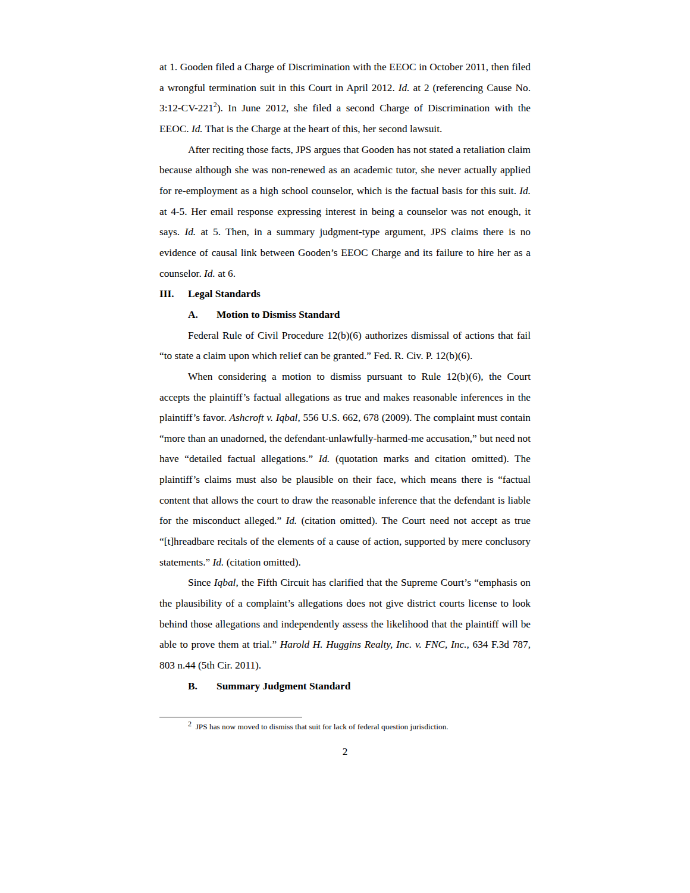at 1. Gooden filed a Charge of Discrimination with the EEOC in October 2011, then filed a wrongful termination suit in this Court in April 2012. Id. at 2 (referencing Cause No. 3:12-CV-2212). In June 2012, she filed a second Charge of Discrimination with the EEOC. Id. That is the Charge at the heart of this, her second lawsuit.
After reciting those facts, JPS argues that Gooden has not stated a retaliation claim because although she was non-renewed as an academic tutor, she never actually applied for re-employment as a high school counselor, which is the factual basis for this suit. Id. at 4-5. Her email response expressing interest in being a counselor was not enough, it says. Id. at 5. Then, in a summary judgment-type argument, JPS claims there is no evidence of causal link between Gooden’s EEOC Charge and its failure to hire her as a counselor. Id. at 6.
III. Legal Standards
A. Motion to Dismiss Standard
Federal Rule of Civil Procedure 12(b)(6) authorizes dismissal of actions that fail “to state a claim upon which relief can be granted.” Fed. R. Civ. P. 12(b)(6).
When considering a motion to dismiss pursuant to Rule 12(b)(6), the Court accepts the plaintiff’s factual allegations as true and makes reasonable inferences in the plaintiff’s favor. Ashcroft v. Iqbal, 556 U.S. 662, 678 (2009). The complaint must contain “more than an unadorned, the defendant-unlawfully-harmed-me accusation,” but need not have “detailed factual allegations.” Id. (quotation marks and citation omitted). The plaintiff’s claims must also be plausible on their face, which means there is “factual content that allows the court to draw the reasonable inference that the defendant is liable for the misconduct alleged.” Id. (citation omitted). The Court need not accept as true “[t]hreadbare recitals of the elements of a cause of action, supported by mere conclusory statements.” Id. (citation omitted).
Since Iqbal, the Fifth Circuit has clarified that the Supreme Court’s “emphasis on the plausibility of a complaint’s allegations does not give district courts license to look behind those allegations and independently assess the likelihood that the plaintiff will be able to prove them at trial.” Harold H. Huggins Realty, Inc. v. FNC, Inc., 634 F.3d 787, 803 n.44 (5th Cir. 2011).
B. Summary Judgment Standard
2 JPS has now moved to dismiss that suit for lack of federal question jurisdiction.
2